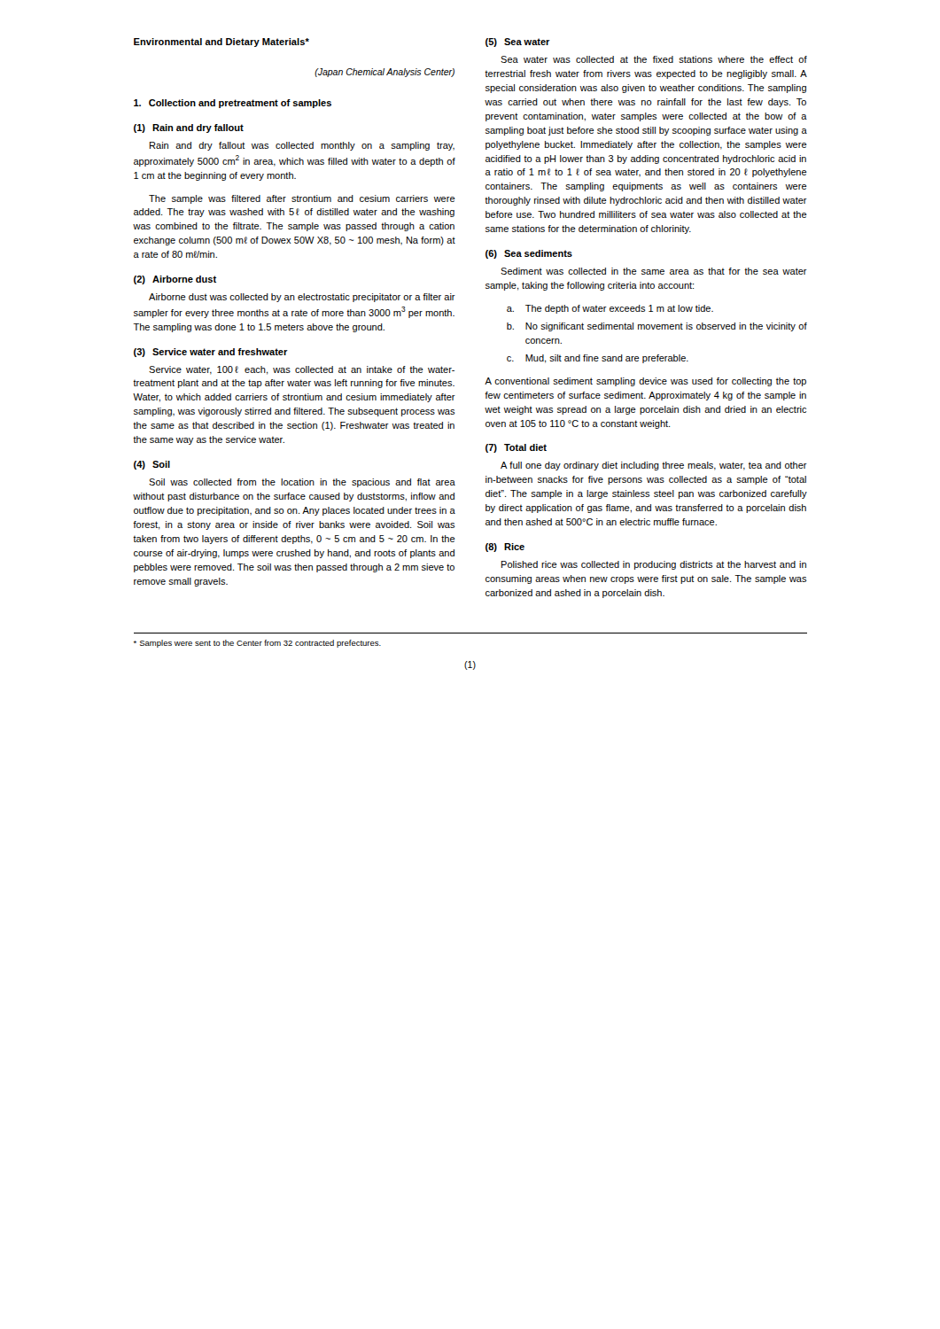Environmental and Dietary Materials*
(Japan Chemical Analysis Center)
1. Collection and pretreatment of samples
(1) Rain and dry fallout
Rain and dry fallout was collected monthly on a sampling tray, approximately 5000 cm2 in area, which was filled with water to a depth of 1 cm at the beginning of every month.
The sample was filtered after strontium and cesium carriers were added. The tray was washed with 5ℓ of distilled water and the washing was combined to the filtrate. The sample was passed through a cation exchange column (500 mℓ of Dowex 50W X8, 50 ~ 100 mesh, Na form) at a rate of 80 mℓ/min.
(2) Airborne dust
Airborne dust was collected by an electrostatic precipitator or a filter air sampler for every three months at a rate of more than 3000 m3 per month. The sampling was done 1 to 1.5 meters above the ground.
(3) Service water and freshwater
Service water, 100ℓ each, was collected at an intake of the water-treatment plant and at the tap after water was left running for five minutes. Water, to which added carriers of strontium and cesium immediately after sampling, was vigorously stirred and filtered. The subsequent process was the same as that described in the section (1). Freshwater was treated in the same way as the service water.
(4) Soil
Soil was collected from the location in the spacious and flat area without past disturbance on the surface caused by duststorms, inflow and outflow due to precipitation, and so on. Any places located under trees in a forest, in a stony area or inside of river banks were avoided. Soil was taken from two layers of different depths, 0 ~ 5 cm and 5 ~ 20 cm. In the course of air-drying, lumps were crushed by hand, and roots of plants and pebbles were removed. The soil was then passed through a 2 mm sieve to remove small gravels.
(5) Sea water
Sea water was collected at the fixed stations where the effect of terrestrial fresh water from rivers was expected to be negligibly small. A special consideration was also given to weather conditions. The sampling was carried out when there was no rainfall for the last few days. To prevent contamination, water samples were collected at the bow of a sampling boat just before she stood still by scooping surface water using a polyethylene bucket. Immediately after the collection, the samples were acidified to a pH lower than 3 by adding concentrated hydrochloric acid in a ratio of 1 mℓ to 1 ℓ of sea water, and then stored in 20 ℓ polyethylene containers. The sampling equipments as well as containers were thoroughly rinsed with dilute hydrochloric acid and then with distilled water before use. Two hundred milliliters of sea water was also collected at the same stations for the determination of chlorinity.
(6) Sea sediments
Sediment was collected in the same area as that for the sea water sample, taking the following criteria into account:
a. The depth of water exceeds 1 m at low tide.
b. No significant sedimental movement is observed in the vicinity of concern.
c. Mud, silt and fine sand are preferable.
A conventional sediment sampling device was used for collecting the top few centimeters of surface sediment. Approximately 4 kg of the sample in wet weight was spread on a large porcelain dish and dried in an electric oven at 105 to 110 °C to a constant weight.
(7) Total diet
A full one day ordinary diet including three meals, water, tea and other in-between snacks for five persons was collected as a sample of “total diet”. The sample in a large stainless steel pan was carbonized carefully by direct application of gas flame, and was transferred to a porcelain dish and then ashed at 500°C in an electric muffle furnace.
(8) Rice
Polished rice was collected in producing districts at the harvest and in consuming areas when new crops were first put on sale. The sample was carbonized and ashed in a porcelain dish.
*Samples were sent to the Center from 32 contracted prefectures.
(1)